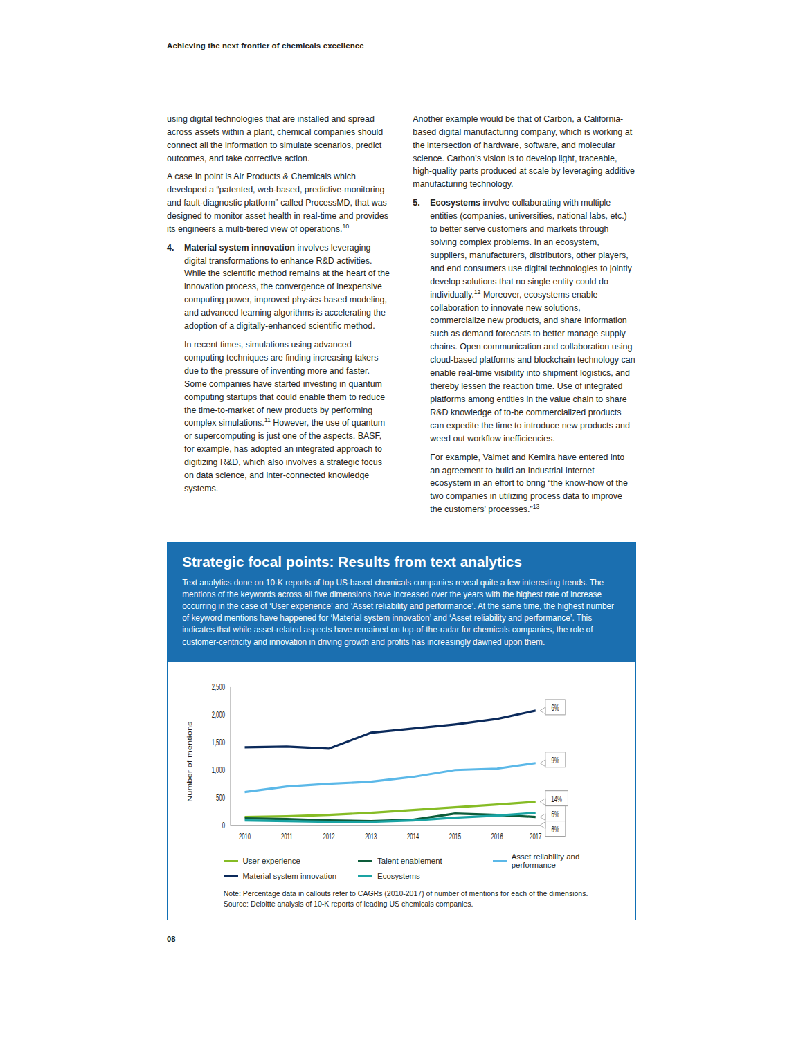Achieving the next frontier of chemicals excellence
using digital technologies that are installed and spread across assets within a plant, chemical companies should connect all the information to simulate scenarios, predict outcomes, and take corrective action.
A case in point is Air Products & Chemicals which developed a “patented, web-based, predictive-monitoring and fault-diagnostic platform” called ProcessMD, that was designed to monitor asset health in real-time and provides its engineers a multi-tiered view of operations.10
4.
Material system innovation involves leveraging digital transformations to enhance R&D activities. While the scientific method remains at the heart of the innovation process, the convergence of inexpensive computing power, improved physics-based modeling, and advanced learning algorithms is accelerating the adoption of a digitally-enhanced scientific method.
In recent times, simulations using advanced computing techniques are finding increasing takers due to the pressure of inventing more and faster. Some companies have started investing in quantum computing startups that could enable them to reduce the time-to-market of new products by performing complex simulations.11 However, the use of quantum or supercomputing is just one of the aspects. BASF, for example, has adopted an integrated approach to digitizing R&D, which also involves a strategic focus on data science, and inter-connected knowledge systems.
Another example would be that of Carbon, a California-based digital manufacturing company, which is working at the intersection of hardware, software, and molecular science. Carbon's vision is to develop light, traceable, high-quality parts produced at scale by leveraging additive manufacturing technology.
5.
Ecosystems involve collaborating with multiple entities (companies, universities, national labs, etc.) to better serve customers and markets through solving complex problems. In an ecosystem, suppliers, manufacturers, distributors, other players, and end consumers use digital technologies to jointly develop solutions that no single entity could do individually.12 Moreover, ecosystems enable collaboration to innovate new solutions, commercialize new products, and share information such as demand forecasts to better manage supply chains. Open communication and collaboration using cloud-based platforms and blockchain technology can enable real-time visibility into shipment logistics, and thereby lessen the reaction time. Use of integrated platforms among entities in the value chain to share R&D knowledge of to-be commercialized products can expedite the time to introduce new products and weed out workflow inefficiencies.
For example, Valmet and Kemira have entered into an agreement to build an Industrial Internet ecosystem in an effort to bring “the know-how of the two companies in utilizing process data to improve the customers' processes.”13
Strategic focal points: Results from text analytics
Text analytics done on 10-K reports of top US-based chemicals companies reveal quite a few interesting trends. The mentions of the keywords across all five dimensions have increased over the years with the highest rate of increase occurring in the case of ‘User experience’ and ‘Asset reliability and performance’. At the same time, the highest number of keyword mentions have happened for ‘Material system innovation’ and ‘Asset reliability and performance’. This indicates that while asset-related aspects have remained on top-of-the-radar for chemicals companies, the role of customer-centricity and innovation in driving growth and profits has increasingly dawned upon them.
Number of mentions 2,500 2,000 1,500 1,000 500 0 2010 2011 2012 2013 2014 2015 2016 2017 6% 9% 14% 6% 6%
User experience
Talent enablement
Asset reliability and performance
Material system innovation
Ecosystems
Note: Percentage data in callouts refer to CAGRs (2010-2017) of number of mentions for each of the dimensions.
Source: Deloitte analysis of 10-K reports of leading US chemicals companies.
08